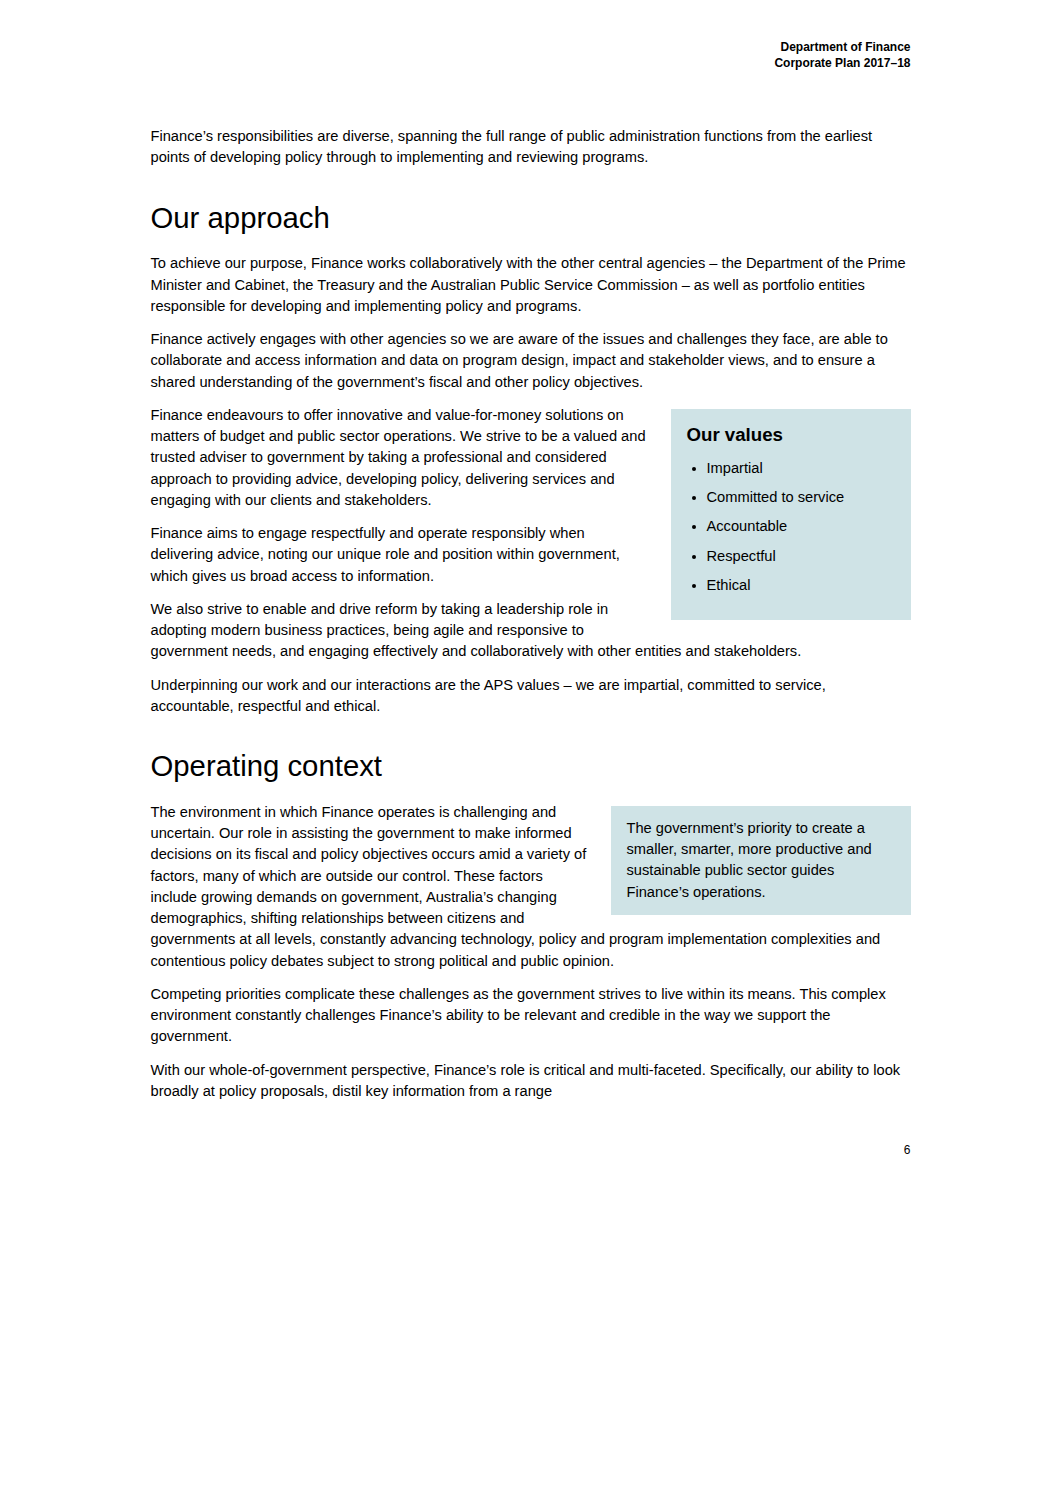Department of Finance
Corporate Plan 2017–18
Finance’s responsibilities are diverse, spanning the full range of public administration functions from the earliest points of developing policy through to implementing and reviewing programs.
Our approach
To achieve our purpose, Finance works collaboratively with the other central agencies – the Department of the Prime Minister and Cabinet, the Treasury and the Australian Public Service Commission – as well as portfolio entities responsible for developing and implementing policy and programs.
Finance actively engages with other agencies so we are aware of the issues and challenges they face, are able to collaborate and access information and data on program design, impact and stakeholder views, and to ensure a shared understanding of the government’s fiscal and other policy objectives.
Our values
Impartial
Committed to service
Accountable
Respectful
Ethical
Finance endeavours to offer innovative and value-for-money solutions on matters of budget and public sector operations. We strive to be a valued and trusted adviser to government by taking a professional and considered approach to providing advice, developing policy, delivering services and engaging with our clients and stakeholders.
Finance aims to engage respectfully and operate responsibly when delivering advice, noting our unique role and position within government, which gives us broad access to information.
We also strive to enable and drive reform by taking a leadership role in adopting modern business practices, being agile and responsive to government needs, and engaging effectively and collaboratively with other entities and stakeholders.
Underpinning our work and our interactions are the APS values – we are impartial, committed to service, accountable, respectful and ethical.
Operating context
The government’s priority to create a smaller, smarter, more productive and sustainable public sector guides Finance’s operations.
The environment in which Finance operates is challenging and uncertain. Our role in assisting the government to make informed decisions on its fiscal and policy objectives occurs amid a variety of factors, many of which are outside our control. These factors include growing demands on government, Australia’s changing demographics, shifting relationships between citizens and governments at all levels, constantly advancing technology, policy and program implementation complexities and contentious policy debates subject to strong political and public opinion.
Competing priorities complicate these challenges as the government strives to live within its means. This complex environment constantly challenges Finance’s ability to be relevant and credible in the way we support the government.
With our whole-of-government perspective, Finance’s role is critical and multi-faceted. Specifically, our ability to look broadly at policy proposals, distil key information from a range
6